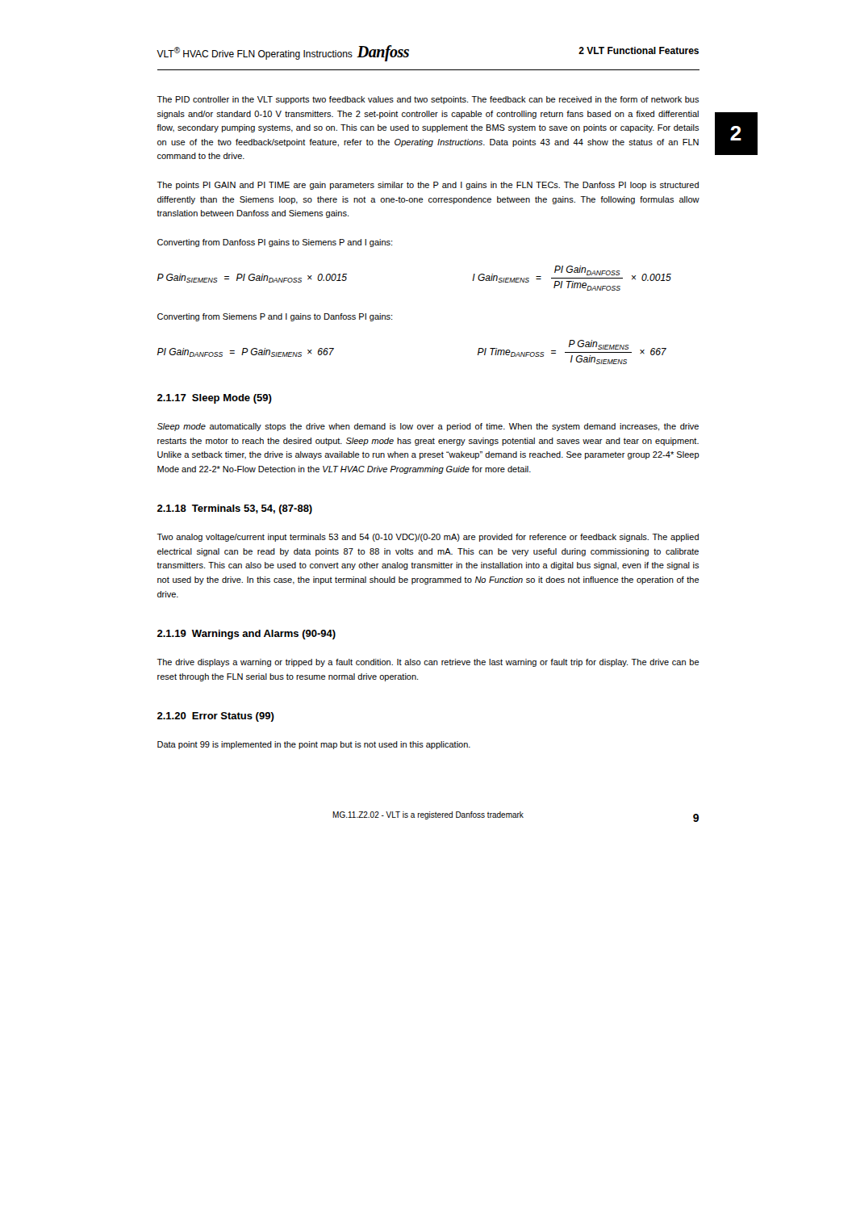VLT® HVAC Drive FLN Operating Instructions Danfoss
2 VLT Functional Features
2
The PID controller in the VLT supports two feedback values and two setpoints. The feedback can be received in the form of network bus signals and/or standard 0-10 V transmitters. The 2 set-point controller is capable of controlling return fans based on a fixed differential flow, secondary pumping systems, and so on. This can be used to supplement the BMS system to save on points or capacity. For details on use of the two feedback/setpoint feature, refer to the Operating Instructions. Data points 43 and 44 show the status of an FLN command to the drive.
The points PI GAIN and PI TIME are gain parameters similar to the P and I gains in the FLN TECs. The Danfoss PI loop is structured differently than the Siemens loop, so there is not a one-to-one correspondence between the gains. The following formulas allow translation between Danfoss and Siemens gains.
Converting from Danfoss PI gains to Siemens P and I gains:
P GainSIEMENS = PI GainDANFOSS × 0.0015
I GainSIEMENS = PI GainDANFOSS PI TimeDANFOSS × 0.0015
Converting from Siemens P and I gains to Danfoss PI gains:
PI GainDANFOSS = P GainSIEMENS × 667
PI TimeDANFOSS = P GainSIEMENS I GainSIEMENS × 667
2.1.17 Sleep Mode (59)
Sleep mode automatically stops the drive when demand is low over a period of time. When the system demand increases, the drive restarts the motor to reach the desired output. Sleep mode has great energy savings potential and saves wear and tear on equipment. Unlike a setback timer, the drive is always available to run when a preset “wakeup” demand is reached. See parameter group 22-4* Sleep Mode and 22-2* No-Flow Detection in the VLT HVAC Drive Programming Guide for more detail.
2.1.18 Terminals 53, 54, (87-88)
Two analog voltage/current input terminals 53 and 54 (0-10 VDC)/(0-20 mA) are provided for reference or feedback signals. The applied electrical signal can be read by data points 87 to 88 in volts and mA. This can be very useful during commissioning to calibrate transmitters. This can also be used to convert any other analog transmitter in the installation into a digital bus signal, even if the signal is not used by the drive. In this case, the input terminal should be programmed to No Function so it does not influence the operation of the drive.
2.1.19 Warnings and Alarms (90-94)
The drive displays a warning or tripped by a fault condition. It also can retrieve the last warning or fault trip for display. The drive can be reset through the FLN serial bus to resume normal drive operation.
2.1.20 Error Status (99)
Data point 99 is implemented in the point map but is not used in this application.
MG.11.Z2.02 - VLT is a registered Danfoss trademark
9